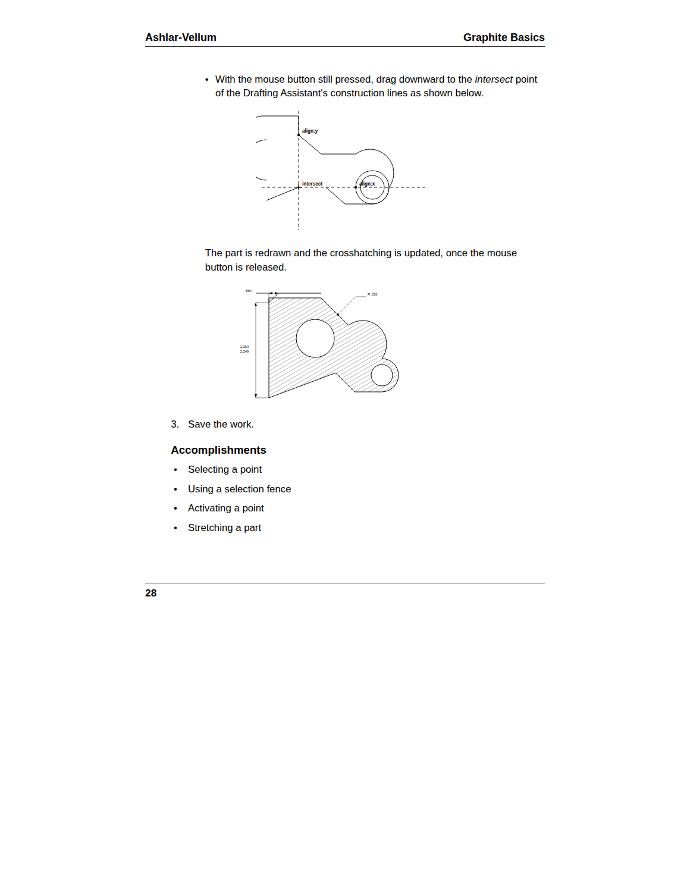Ashlar-Vellum Graphite Basics
With the mouse button still pressed, drag downward to the intersect point of the Drafting Assistant's construction lines as shown below.
align:y intersect align:x
The part is redrawn and the crosshatching is updated, once the mouse button is released.
.884 2.253 2.249 R .256
3. Save the work.
Accomplishments
Selecting a point
Using a selection fence
Activating a point
Stretching a part
28